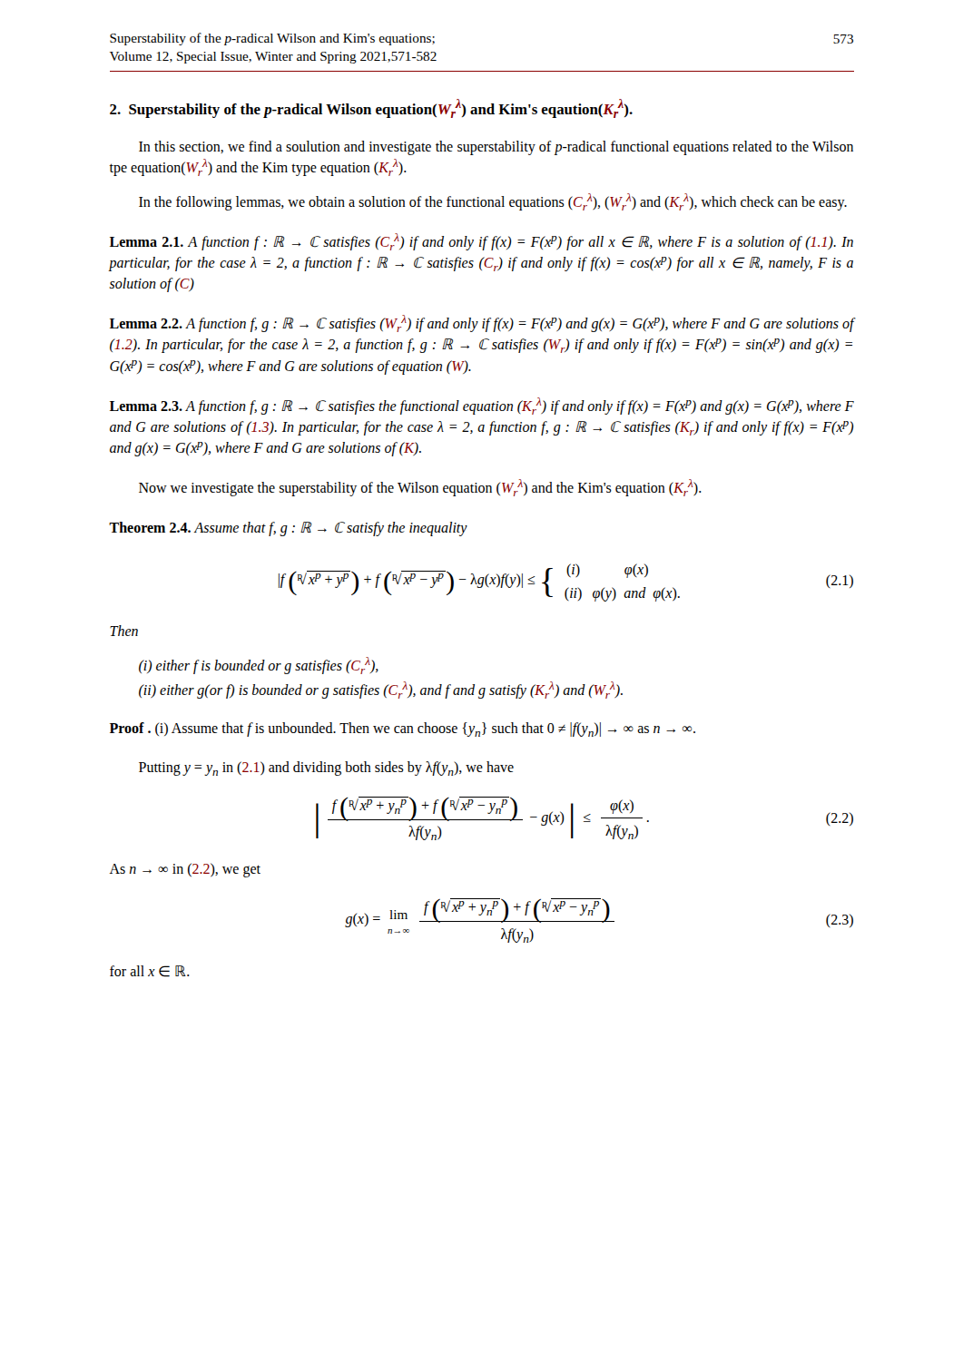Superstability of the p-radical Wilson and Kim's equations;
Volume 12, Special Issue, Winter and Spring 2021,571-582
573
2. Superstability of the p-radical Wilson equation(Wrλ) and Kim's eqaution(Krλ).
In this section, we find a soulution and investigate the superstability of p-radical functional equations related to the Wilson tpe equation(Wrλ) and the Kim type equation (Krλ).
In the following lemmas, we obtain a solution of the functional equations (Crλ), (Wrλ) and (Krλ), which check can be easy.
Lemma 2.1. A function f : ℝ → ℂ satisfies (Crλ) if and only if f(x) = F(xp) for all x ∈ ℝ, where F is a solution of (1.1). In particular, for the case λ = 2, a function f : ℝ → ℂ satisfies (Cr) if and only if f(x) = cos(xp) for all x ∈ ℝ, namely, F is a solution of (C)
Lemma 2.2. A function f, g : ℝ → ℂ satisfies (Wrλ) if and only if f(x) = F(xp) and g(x) = G(xp), where F and G are solutions of (1.2). In particular, for the case λ = 2, a function f, g : ℝ → ℂ satisfies (Wr) if and only if f(x) = F(xp) = sin(xp) and g(x) = G(xp) = cos(xp), where F and G are solutions of equation (W).
Lemma 2.3. A function f, g : ℝ → ℂ satisfies the functional equation (Krλ) if and only if f(x) = F(xp) and g(x) = G(xp), where F and G are solutions of (1.3). In particular, for the case λ = 2, a function f, g : ℝ → ℂ satisfies (Kr) if and only if f(x) = F(xp) and g(x) = G(xp), where F and G are solutions of (K).
Now we investigate the superstability of the Wilson equation (Wrλ) and the Kim's equation (Krλ).
Theorem 2.4. Assume that f, g : ℝ → ℂ satisfy the inequality
|f (p√xp + yp) + f (p√xp − yp) − λg(x)f(y)| ≤ {
| ( i ) | φ ( x ) |
| ( ii ) | φ ( y ) and φ ( x ). |
(2.1)
Then
(i) either f is bounded or g satisfies (Crλ),
(ii) either g(or f) is bounded or g satisfies (Crλ), and f and g satisfy (Krλ) and (Wrλ).
Proof . (i) Assume that f is unbounded. Then we can choose {yn} such that 0 ≠ |f(yn)| → ∞ as n → ∞.
Putting y = yn in (2.1) and dividing both sides by λf(yn), we have
| f (p√xp + ynp) + f (p√xp − ynp) λf(yn) − g(x) | ≤ φ(x) λf(yn) . (2.2)
As n → ∞ in (2.2), we get
g(x) = lim n→∞ f (p√xp + ynp) + f (p√xp − ynp) λf(yn) (2.3)
for all x ∈ ℝ.